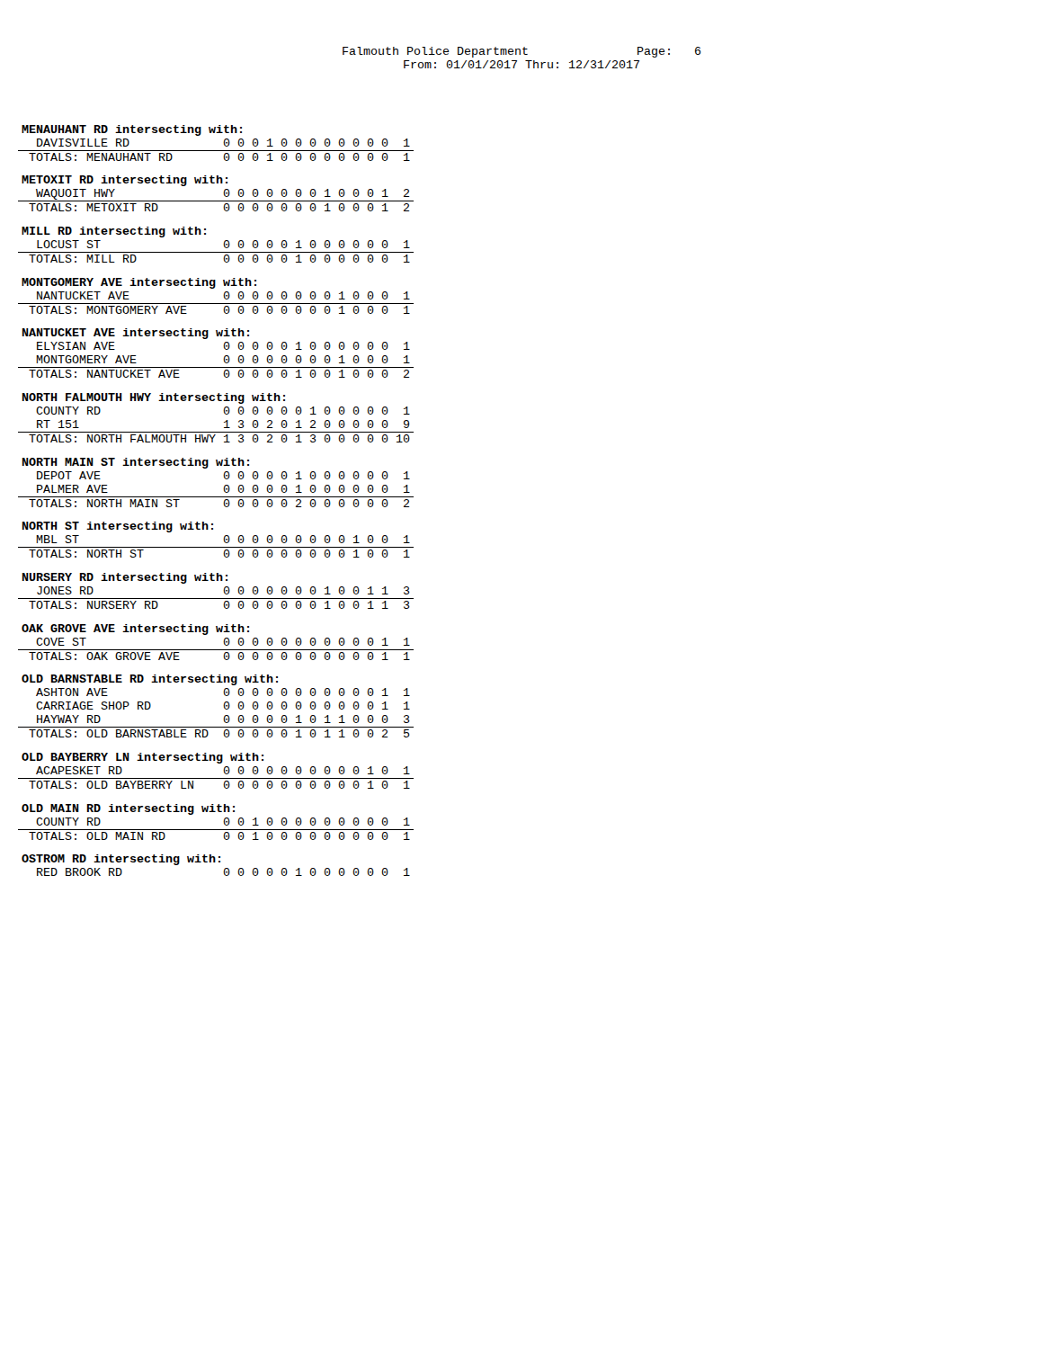Falmouth Police Department Page: 6 From: 01/01/2017 Thru: 12/31/2017
| MENAUHANT RD intersecting with: |
| DAVISVILLE RD | 0 | 0 | 0 | 1 | 0 | 0 | 0 | 0 | 0 | 0 | 0 | 0 | 1 |
| TOTALS: MENAUHANT RD | 0 | 0 | 0 | 1 | 0 | 0 | 0 | 0 | 0 | 0 | 0 | 0 | 1 |
| METOXIT RD intersecting with: |
| WAQUOIT HWY | 0 | 0 | 0 | 0 | 0 | 0 | 0 | 1 | 0 | 0 | 0 | 1 | 2 |
| TOTALS: METOXIT RD | 0 | 0 | 0 | 0 | 0 | 0 | 0 | 1 | 0 | 0 | 0 | 1 | 2 |
| MILL RD intersecting with: |
| LOCUST ST | 0 | 0 | 0 | 0 | 0 | 1 | 0 | 0 | 0 | 0 | 0 | 0 | 1 |
| TOTALS: MILL RD | 0 | 0 | 0 | 0 | 0 | 1 | 0 | 0 | 0 | 0 | 0 | 0 | 1 |
| MONTGOMERY AVE intersecting with: |
| NANTUCKET AVE | 0 | 0 | 0 | 0 | 0 | 0 | 0 | 0 | 1 | 0 | 0 | 0 | 1 |
| TOTALS: MONTGOMERY AVE | 0 | 0 | 0 | 0 | 0 | 0 | 0 | 0 | 1 | 0 | 0 | 0 | 1 |
| NANTUCKET AVE intersecting with: |
| ELYSIAN AVE | 0 | 0 | 0 | 0 | 0 | 1 | 0 | 0 | 0 | 0 | 0 | 0 | 1 |
| MONTGOMERY AVE | 0 | 0 | 0 | 0 | 0 | 0 | 0 | 0 | 1 | 0 | 0 | 0 | 1 |
| TOTALS: NANTUCKET AVE | 0 | 0 | 0 | 0 | 0 | 1 | 0 | 0 | 1 | 0 | 0 | 0 | 2 |
| NORTH FALMOUTH HWY intersecting with: |
| COUNTY RD | 0 | 0 | 0 | 0 | 0 | 0 | 1 | 0 | 0 | 0 | 0 | 0 | 1 |
| RT 151 | 1 | 3 | 0 | 2 | 0 | 1 | 2 | 0 | 0 | 0 | 0 | 0 | 9 |
| TOTALS: NORTH FALMOUTH HWY | 1 | 3 | 0 | 2 | 0 | 1 | 3 | 0 | 0 | 0 | 0 | 0 | 10 |
| NORTH MAIN ST intersecting with: |
| DEPOT AVE | 0 | 0 | 0 | 0 | 0 | 1 | 0 | 0 | 0 | 0 | 0 | 0 | 1 |
| PALMER AVE | 0 | 0 | 0 | 0 | 0 | 1 | 0 | 0 | 0 | 0 | 0 | 0 | 1 |
| TOTALS: NORTH MAIN ST | 0 | 0 | 0 | 0 | 0 | 2 | 0 | 0 | 0 | 0 | 0 | 0 | 2 |
| NORTH ST intersecting with: |
| MBL ST | 0 | 0 | 0 | 0 | 0 | 0 | 0 | 0 | 0 | 1 | 0 | 0 | 1 |
| TOTALS: NORTH ST | 0 | 0 | 0 | 0 | 0 | 0 | 0 | 0 | 0 | 1 | 0 | 0 | 1 |
| NURSERY RD intersecting with: |
| JONES RD | 0 | 0 | 0 | 0 | 0 | 0 | 0 | 1 | 0 | 0 | 1 | 1 | 3 |
| TOTALS: NURSERY RD | 0 | 0 | 0 | 0 | 0 | 0 | 0 | 1 | 0 | 0 | 1 | 1 | 3 |
| OAK GROVE AVE intersecting with: |
| COVE ST | 0 | 0 | 0 | 0 | 0 | 0 | 0 | 0 | 0 | 0 | 0 | 1 | 1 |
| TOTALS: OAK GROVE AVE | 0 | 0 | 0 | 0 | 0 | 0 | 0 | 0 | 0 | 0 | 0 | 1 | 1 |
| OLD BARNSTABLE RD intersecting with: |
| ASHTON AVE | 0 | 0 | 0 | 0 | 0 | 0 | 0 | 0 | 0 | 0 | 0 | 1 | 1 |
| CARRIAGE SHOP RD | 0 | 0 | 0 | 0 | 0 | 0 | 0 | 0 | 0 | 0 | 0 | 1 | 1 |
| HAYWAY RD | 0 | 0 | 0 | 0 | 0 | 1 | 0 | 1 | 1 | 0 | 0 | 0 | 3 |
| TOTALS: OLD BARNSTABLE RD | 0 | 0 | 0 | 0 | 0 | 1 | 0 | 1 | 1 | 0 | 0 | 2 | 5 |
| OLD BAYBERRY LN intersecting with: |
| ACAPESKET RD | 0 | 0 | 0 | 0 | 0 | 0 | 0 | 0 | 0 | 0 | 1 | 0 | 1 |
| TOTALS: OLD BAYBERRY LN | 0 | 0 | 0 | 0 | 0 | 0 | 0 | 0 | 0 | 0 | 1 | 0 | 1 |
| OLD MAIN RD intersecting with: |
| COUNTY RD | 0 | 0 | 1 | 0 | 0 | 0 | 0 | 0 | 0 | 0 | 0 | 0 | 1 |
| TOTALS: OLD MAIN RD | 0 | 0 | 1 | 0 | 0 | 0 | 0 | 0 | 0 | 0 | 0 | 0 | 1 |
| OSTROM RD intersecting with: |
| RED BROOK RD | 0 | 0 | 0 | 0 | 0 | 1 | 0 | 0 | 0 | 0 | 0 | 0 | 1 |